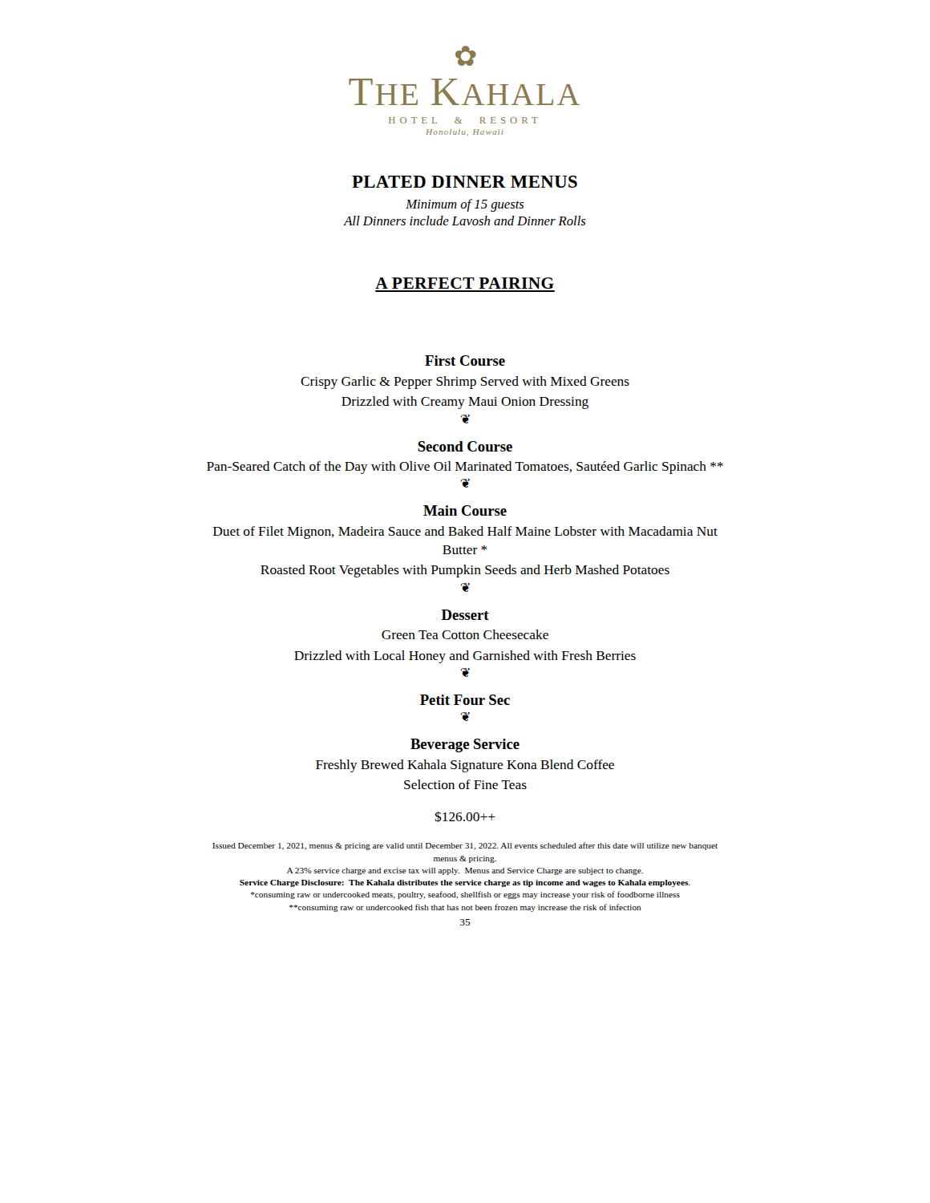✿ THE KAHALA Hotel & Resort Honolulu, Hawaii
PLATED DINNER MENUS
Minimum of 15 guests
All Dinners include Lavosh and Dinner Rolls
A PERFECT PAIRING
First Course
Crispy Garlic & Pepper Shrimp Served with Mixed Greens
Drizzled with Creamy Maui Onion Dressing
Second Course
Pan-Seared Catch of the Day with Olive Oil Marinated Tomatoes, Sautéed Garlic Spinach **
Main Course
Duet of Filet Mignon, Madeira Sauce and Baked Half Maine Lobster with Macadamia Nut Butter *
Roasted Root Vegetables with Pumpkin Seeds and Herb Mashed Potatoes
Dessert
Green Tea Cotton Cheesecake
Drizzled with Local Honey and Garnished with Fresh Berries
Petit Four Sec
Beverage Service
Freshly Brewed Kahala Signature Kona Blend Coffee
Selection of Fine Teas
$126.00++
Issued December 1, 2021, menus & pricing are valid until December 31, 2022. All events scheduled after this date will utilize new banquet menus & pricing.
A 23% service charge and excise tax will apply. Menus and Service Charge are subject to change.
Service Charge Disclosure: The Kahala distributes the service charge as tip income and wages to Kahala employees.
*consuming raw or undercooked meats, poultry, seafood, shellfish or eggs may increase your risk of foodborne illness
**consuming raw or undercooked fish that has not been frozen may increase the risk of infection
35